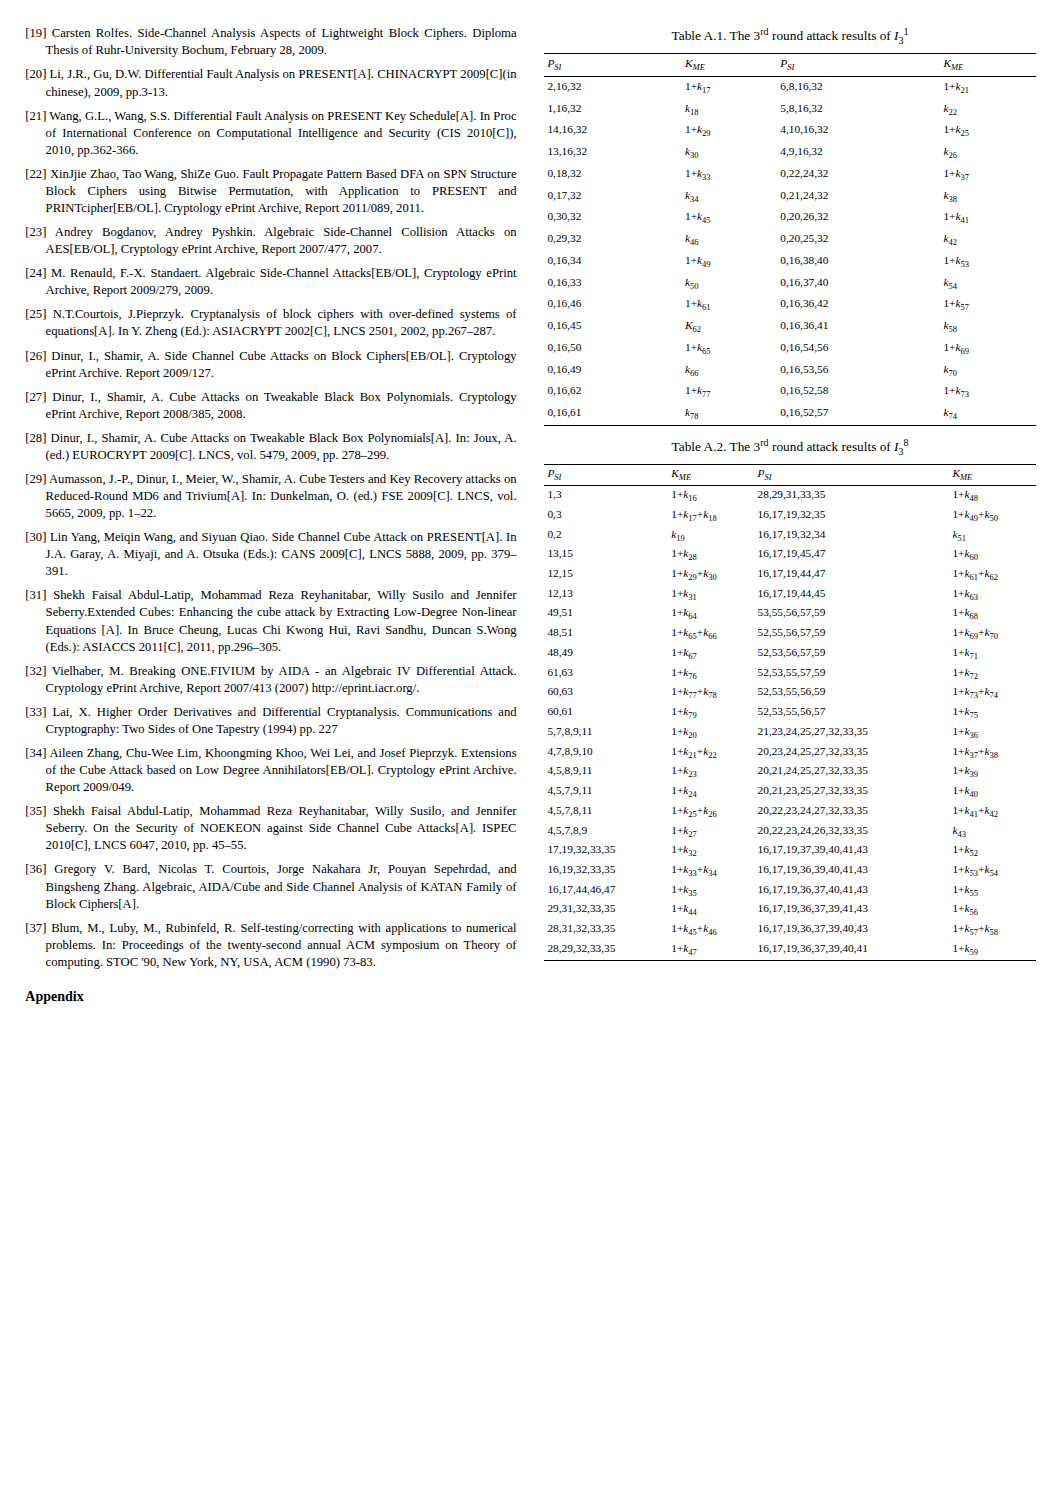[19] Carsten Rolfes. Side-Channel Analysis Aspects of Lightweight Block Ciphers. Diploma Thesis of Ruhr-University Bochum, February 28, 2009.
[20] Li, J.R., Gu, D.W. Differential Fault Analysis on PRESENT[A]. CHINACRYPT 2009[C](in chinese), 2009, pp.3-13.
[21] Wang, G.L., Wang, S.S. Differential Fault Analysis on PRESENT Key Schedule[A]. In Proc of International Conference on Computational Intelligence and Security (CIS 2010[C]), 2010, pp.362-366.
[22] XinJjie Zhao, Tao Wang, ShiZe Guo. Fault Propagate Pattern Based DFA on SPN Structure Block Ciphers using Bitwise Permutation, with Application to PRESENT and PRINTcipher[EB/OL]. Cryptology ePrint Archive, Report 2011/089, 2011.
[23] Andrey Bogdanov, Andrey Pyshkin. Algebraic Side-Channel Collision Attacks on AES[EB/OL], Cryptology ePrint Archive, Report 2007/477, 2007.
[24] M. Renauld, F.-X. Standaert. Algebraic Side-Channel Attacks[EB/OL], Cryptology ePrint Archive, Report 2009/279, 2009.
[25] N.T.Courtois, J.Pieprzyk. Cryptanalysis of block ciphers with over-defined systems of equations[A]. In Y. Zheng (Ed.): ASIACRYPT 2002[C], LNCS 2501, 2002, pp.267–287.
[26] Dinur, I., Shamir, A. Side Channel Cube Attacks on Block Ciphers[EB/OL]. Cryptology ePrint Archive. Report 2009/127.
[27] Dinur, I., Shamir, A. Cube Attacks on Tweakable Black Box Polynomials. Cryptology ePrint Archive, Report 2008/385, 2008.
[28] Dinur, I., Shamir, A. Cube Attacks on Tweakable Black Box Polynomials[A]. In: Joux, A. (ed.) EUROCRYPT 2009[C]. LNCS, vol. 5479, 2009, pp. 278–299.
[29] Aumasson, J.-P., Dinur, I., Meier, W., Shamir, A. Cube Testers and Key Recovery attacks on Reduced-Round MD6 and Trivium[A]. In: Dunkelman, O. (ed.) FSE 2009[C]. LNCS, vol. 5665, 2009, pp. 1–22.
[30] Lin Yang, Meiqin Wang, and Siyuan Qiao. Side Channel Cube Attack on PRESENT[A]. In J.A. Garay, A. Miyaji, and A. Otsuka (Eds.): CANS 2009[C], LNCS 5888, 2009, pp. 379–391.
[31] Shekh Faisal Abdul-Latip, Mohammad Reza Reyhanitabar, Willy Susilo and Jennifer Seberry.Extended Cubes: Enhancing the cube attack by Extracting Low-Degree Non-linear Equations [A]. In Bruce Cheung, Lucas Chi Kwong Hui, Ravi Sandhu, Duncan S.Wong (Eds.): ASIACCS 2011[C], 2011, pp.296–305.
[32] Vielhaber, M. Breaking ONE.FIVIUM by AIDA - an Algebraic IV Differential Attack. Cryptology ePrint Archive, Report 2007/413 (2007) http://eprint.iacr.org/.
[33] Lai, X. Higher Order Derivatives and Differential Cryptanalysis. Communications and Cryptography: Two Sides of One Tapestry (1994) pp. 227
[34] Aileen Zhang, Chu-Wee Lim, Khoongming Khoo, Wei Lei, and Josef Pieprzyk. Extensions of the Cube Attack based on Low Degree Annihilators[EB/OL]. Cryptology ePrint Archive. Report 2009/049.
[35] Shekh Faisal Abdul-Latip, Mohammad Reza Reyhanitabar, Willy Susilo, and Jennifer Seberry. On the Security of NOEKEON against Side Channel Cube Attacks[A]. ISPEC 2010[C], LNCS 6047, 2010, pp. 45–55.
[36] Gregory V. Bard, Nicolas T. Courtois, Jorge Nakahara Jr, Pouyan Sepehrdad, and Bingsheng Zhang. Algebraic, AIDA/Cube and Side Channel Analysis of KATAN Family of Block Ciphers[A].
[37] Blum, M., Luby, M., Rubinfeld, R. Self-testing/correcting with applications to numerical problems. In: Proceedings of the twenty-second annual ACM symposium on Theory of computing. STOC '90, New York, NY, USA, ACM (1990) 73-83.
Appendix
Table A.1. The 3rd round attack results of I31
| P SI | K ME | P SI | K ME |
| --- | --- | --- | --- |
| 2,16,32 | 1+ k 17 | 6,8,16,32 | 1+ k 21 |
| 1,16,32 | k 18 | 5,8,16,32 | k 22 |
| 14,16,32 | 1+ k 29 | 4,10,16,32 | 1+ k 25 |
| 13,16,32 | k 30 | 4,9,16,32 | k 26 |
| 0,18,32 | 1+ k 33 | 0,22,24,32 | 1+ k 37 |
| 0,17,32 | k 34 | 0,21,24,32 | k 38 |
| 0,30,32 | 1+ k 45 | 0,20,26,32 | 1+ k 41 |
| 0,29,32 | k 46 | 0,20,25,32 | k 42 |
| 0,16,34 | 1+ k 49 | 0,16,38,40 | 1+ k 53 |
| 0,16,33 | k 50 | 0,16,37,40 | k 54 |
| 0,16,46 | 1+ k 61 | 0,16,36,42 | 1+ k 57 |
| 0,16,45 | K 62 | 0,16,36,41 | k 58 |
| 0,16,50 | 1+ k 65 | 0,16,54,56 | 1+ k 69 |
| 0,16,49 | k 66 | 0,16,53,56 | k 70 |
| 0,16,62 | 1+ k 77 | 0,16,52,58 | 1+ k 73 |
| 0,16,61 | k 78 | 0,16,52,57 | k 74 |
Table A.2. The 3rd round attack results of I38
| P SI | K ME | P SI | K ME |
| --- | --- | --- | --- |
| 1,3 | 1+ k 16 | 28,29,31,33,35 | 1+ k 48 |
| 0,3 | 1+ k 17 + k 18 | 16,17,19,32,35 | 1+ k 49 + k 50 |
| 0,2 | k 19 | 16,17,19,32,34 | k 51 |
| 13,15 | 1+ k 28 | 16,17,19,45,47 | 1+ k 60 |
| 12,15 | 1+ k 29 + k 30 | 16,17,19,44,47 | 1+ k 61 + k 62 |
| 12,13 | 1+ k 31 | 16,17,19,44,45 | 1+ k 63 |
| 49,51 | 1+ k 64 | 53,55,56,57,59 | 1+ k 68 |
| 48,51 | 1+ k 65 + k 66 | 52,55,56,57,59 | 1+ k 69 + k 70 |
| 48,49 | 1+ k 67 | 52,53,56,57,59 | 1+ k 71 |
| 61,63 | 1+ k 76 | 52,53,55,57,59 | 1+ k 72 |
| 60,63 | 1+ k 77 + k 78 | 52,53,55,56,59 | 1+ k 73 + k 74 |
| 60,61 | 1+ k 79 | 52,53,55,56,57 | 1+ k 75 |
| 5,7,8,9,11 | 1+ k 20 | 21,23,24,25,27,32,33,35 | 1+ k 36 |
| 4,7,8,9,10 | 1+ k 21 + k 22 | 20,23,24,25,27,32,33,35 | 1+ k 37 + k 38 |
| 4,5,8,9,11 | 1+ k 23 | 20,21,24,25,27,32,33,35 | 1+ k 39 |
| 4,5,7,9,11 | 1+ k 24 | 20,21,23,25,27,32,33,35 | 1+ k 40 |
| 4,5,7,8,11 | 1+ k 25 + k 26 | 20,22,23,24,27,32,33,35 | 1+ k 41 + k 42 |
| 4,5,7,8,9 | 1+ k 27 | 20,22,23,24,26,32,33,35 | k 43 |
| 17,19,32,33,35 | 1+ k 32 | 16,17,19,37,39,40,41,43 | 1+ k 52 |
| 16,19,32,33,35 | 1+ k 33 + k 34 | 16,17,19,36,39,40,41,43 | 1+ k 53 + k 54 |
| 16,17,44,46,47 | 1+ k 35 | 16,17,19,36,37,40,41,43 | 1+ k 55 |
| 29,31,32,33,35 | 1+ k 44 | 16,17,19,36,37,39,41,43 | 1+ k 56 |
| 28,31,32,33,35 | 1+ k 45 + k 46 | 16,17,19,36,37,39,40,43 | 1+ k 57 + k 58 |
| 28,29,32,33,35 | 1+ k 47 | 16,17,19,36,37,39,40,41 | 1+ k 59 |